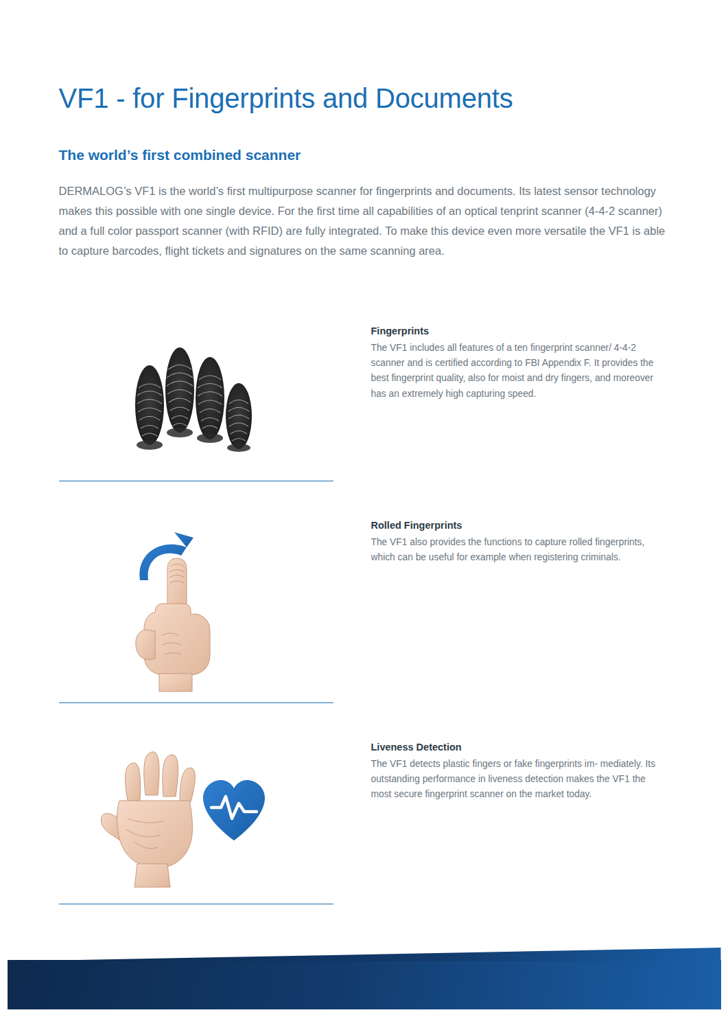VF1 - for Fingerprints and Documents
The world’s first combined scanner
DERMALOG’s VF1 is the world’s first multipurpose scanner for fingerprints and documents. Its latest sensor technology makes this possible with one single device. For the first time all capabilities of an optical tenprint scanner (4-4-2 scanner) and a full color passport scanner (with RFID) are fully integrated. To make this device even more versatile the VF1 is able to capture barcodes, flight tickets and signatures on the same scanning area.
Fingerprints
The VF1 includes all features of a ten fingerprint scanner/ 4-4-2 scanner and is certified according to FBI Appendix F. It provides the best fingerprint quality, also for moist and dry fingers, and moreover has an extremely high capturing speed.
Rolled Fingerprints
The VF1 also provides the functions to capture rolled fingerprints, which can be useful for example when registering criminals.
Liveness Detection
The VF1 detects plastic fingers or fake fingerprints im- mediately. Its outstanding performance in liveness detection makes the VF1 the most secure fingerprint scanner on the market today.